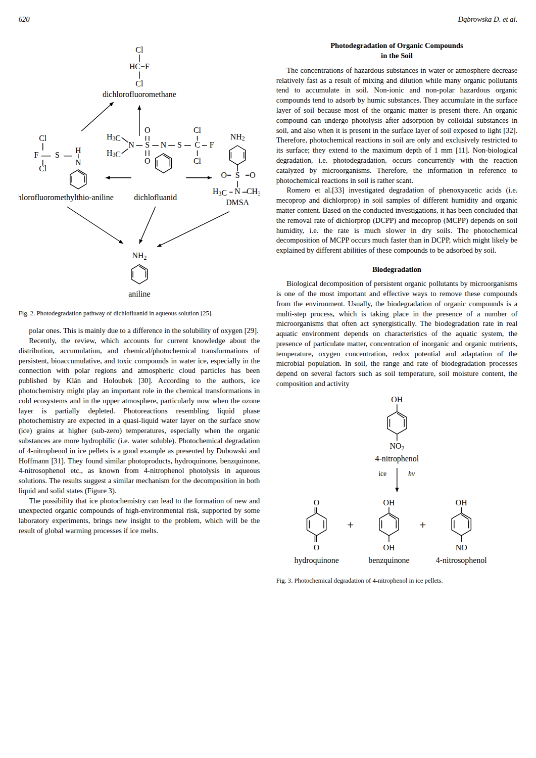620 Dąbrowska D. et al.
Cl HC−F Cl dichlorofluoromethane Cl F S H N Cl n-dichlorofluoromethylthio-aniline H3C H3C N S O O N S C Cl Cl F dichlofluanid NH2 O= S =O N H3C CH3 DMSA NH2 aniline
Fig. 2. Photodegradation pathway of dichlofluanid in aqueous solution [25].
polar ones. This is mainly due to a difference in the solubility of oxygen [29].
Recently, the review, which accounts for current knowledge about the distribution, accumulation, and chemical/photochemical transformations of persistent, bioaccumulative, and toxic compounds in water ice, especially in the connection with polar regions and atmospheric cloud particles has been published by Klán and Holoubek [30]. According to the authors, ice photochemistry might play an important role in the chemical transformations in cold ecosystems and in the upper atmosphere, particularly now when the ozone layer is partially depleted. Photoreactions resembling liquid phase photochemistry are expected in a quasi-liquid water layer on the surface snow (ice) grains at higher (sub-zero) temperatures, especially when the organic substances are more hydrophilic (i.e. water soluble). Photochemical degradation of 4-nitrophenol in ice pellets is a good example as presented by Dubowski and Hoffmann [31]. They found similar photoproducts, hydroquinone, benzquinone, 4-nitrosophenol etc., as known from 4-nitrophenol photolysis in aqueous solutions. The results suggest a similar mechanism for the decomposition in both liquid and solid states (Figure 3).
The possibility that ice photochemistry can lead to the formation of new and unexpected organic compounds of high-environmental risk, supported by some laboratory experiments, brings new insight to the problem, which will be the result of global warming processes if ice melts.
Photodegradation of Organic Compounds
in the Soil
The concentrations of hazardous substances in water or atmosphere decrease relatively fast as a result of mixing and dilution while many organic pollutants tend to accumulate in soil. Non-ionic and non-polar hazardous organic compounds tend to adsorb by humic substances. They accumulate in the surface layer of soil because most of the organic matter is present there. An organic compound can undergo photolysis after adsorption by colloidal substances in soil, and also when it is present in the surface layer of soil exposed to light [32]. Therefore, photochemical reactions in soil are only and exclusively restricted to its surface; they extend to the maximum depth of 1 mm [11]. Non-biological degradation, i.e. photodegradation, occurs concurrently with the reaction catalyzed by microorganisms. Therefore, the information in reference to photochemical reactions in soil is rather scant.
Romero et al.[33] investigated degradation of phenoxyacetic acids (i.e. mecoprop and dichlorprop) in soil samples of different humidity and organic matter content. Based on the conducted investigations, it has been concluded that the removal rate of dichlorprop (DCPP) and mecoprop (MCPP) depends on soil humidity, i.e. the rate is much slower in dry soils. The photochemical decomposition of MCPP occurs much faster than in DCPP, which might likely be explained by different abilities of these compounds to be adsorbed by soil.
Biodegradation
Biological decomposition of persistent organic pollutants by microorganisms is one of the most important and effective ways to remove these compounds from the environment. Usually, the biodegradation of organic compounds is a multi-step process, which is taking place in the presence of a number of microorganisms that often act synergistically. The biodegradation rate in real aquatic environment depends on characteristics of the aquatic system, the presence of particulate matter, concentration of inorganic and organic nutrients, temperature, oxygen concentration, redox potential and adaptation of the microbial population. In soil, the range and rate of biodegradation processes depend on several factors such as soil temperature, soil moisture content, the composition and activity
OH NO2 4-nitrophenol ice hv O O + OH OH + OH NO hydroquinone benzquinone 4-nitrosophenol
Fig. 3. Photochemical degradation of 4-nitrophenol in ice pellets.